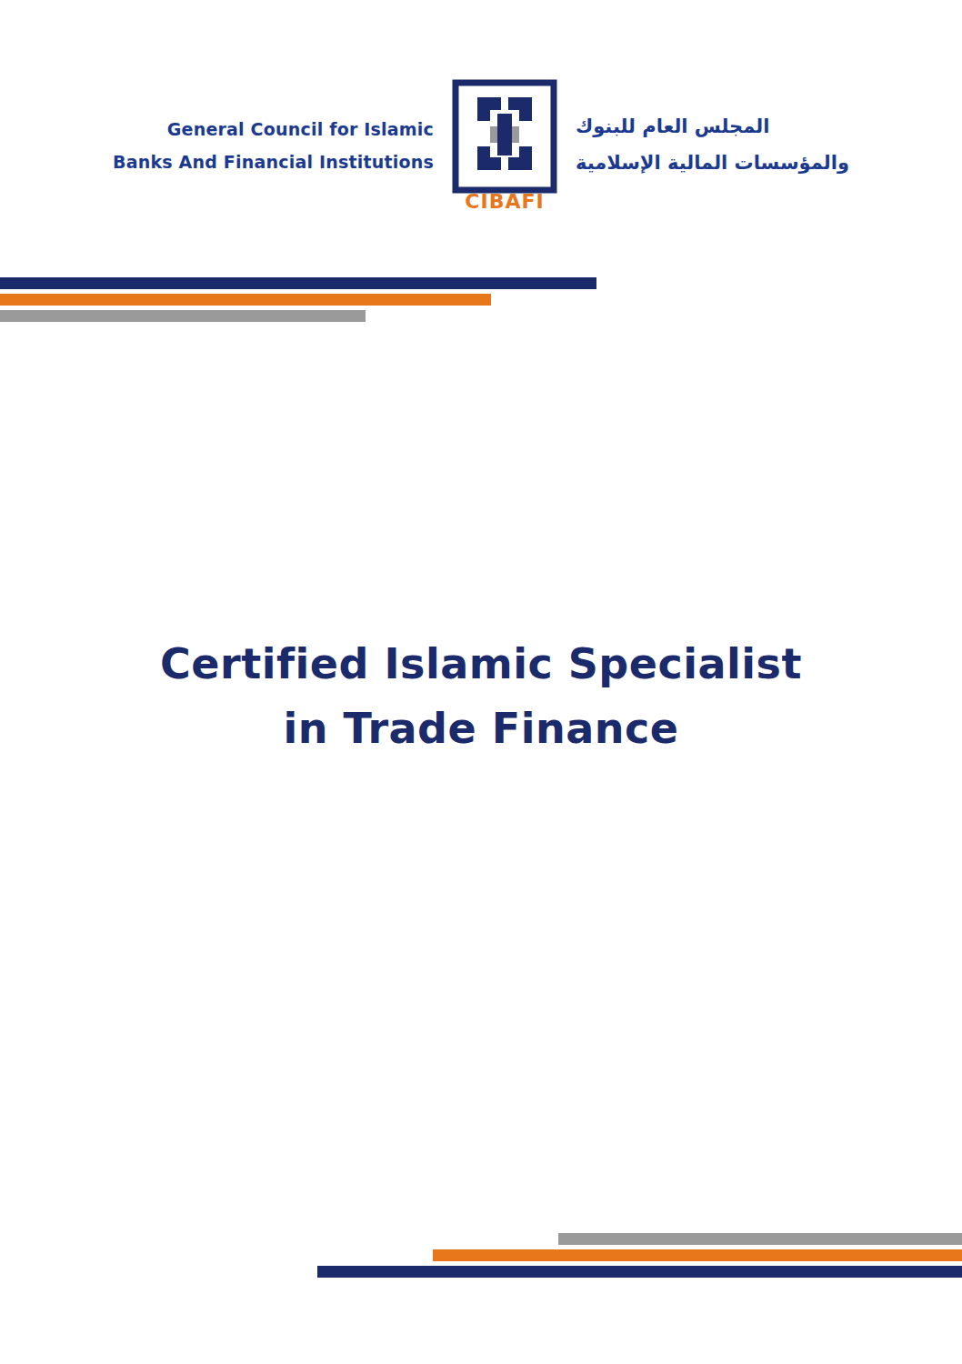General Council for Islamic
Banks And Financial Institutions
CIBAFI emblem CIBAFI
المجلس العام للبنوك
والمؤسسات المالية الإسلامية
Certified Islamic Specialist
in Trade Finance